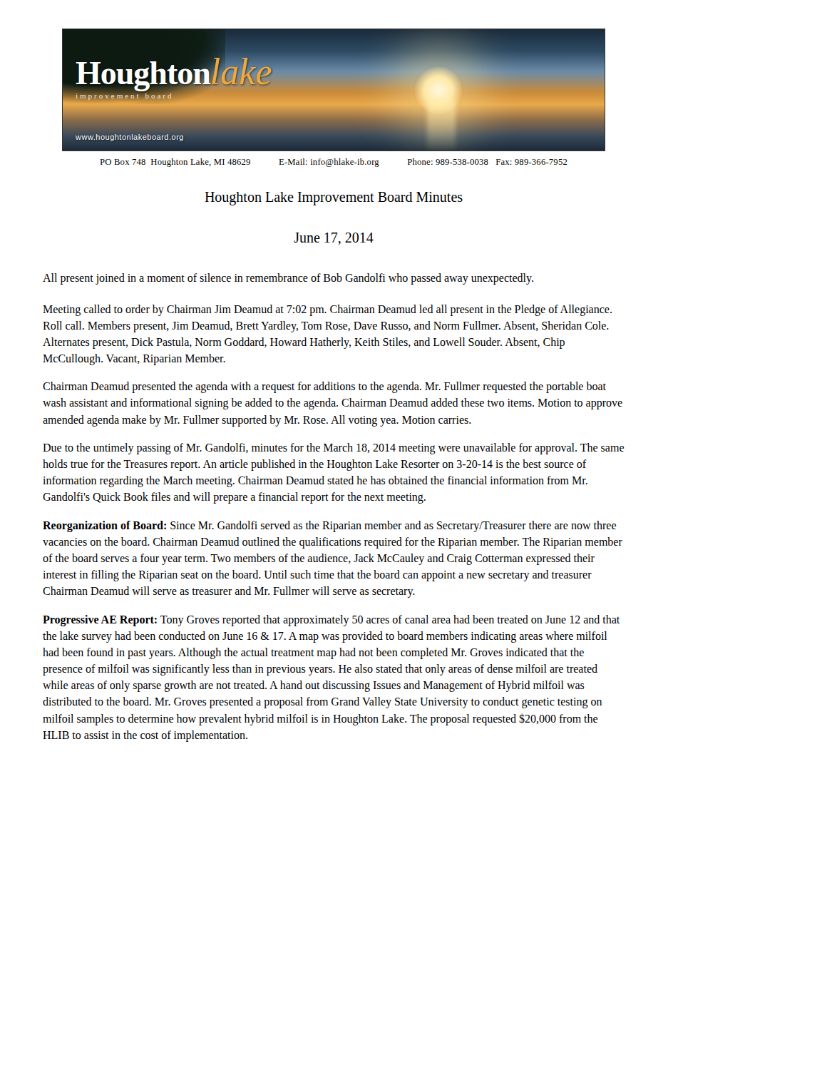Houghton lake
improvement board
www.houghtonlakeboard.org
PO Box 748 Houghton Lake, MI 48629 E-Mail: info@hlake-ib.org Phone: 989-538-0038 Fax: 989-366-7952
Houghton Lake Improvement Board Minutes
June 17, 2014
All present joined in a moment of silence in remembrance of Bob Gandolfi who passed away unexpectedly.
Meeting called to order by Chairman Jim Deamud at 7:02 pm. Chairman Deamud led all present in the Pledge of Allegiance. Roll call. Members present, Jim Deamud, Brett Yardley, Tom Rose, Dave Russo, and Norm Fullmer. Absent, Sheridan Cole. Alternates present, Dick Pastula, Norm Goddard, Howard Hatherly, Keith Stiles, and Lowell Souder. Absent, Chip McCullough. Vacant, Riparian Member.
Chairman Deamud presented the agenda with a request for additions to the agenda. Mr. Fullmer requested the portable boat wash assistant and informational signing be added to the agenda. Chairman Deamud added these two items. Motion to approve amended agenda make by Mr. Fullmer supported by Mr. Rose. All voting yea. Motion carries.
Due to the untimely passing of Mr. Gandolfi, minutes for the March 18, 2014 meeting were unavailable for approval. The same holds true for the Treasures report. An article published in the Houghton Lake Resorter on 3-20-14 is the best source of information regarding the March meeting. Chairman Deamud stated he has obtained the financial information from Mr. Gandolfi's Quick Book files and will prepare a financial report for the next meeting.
Reorganization of Board: Since Mr. Gandolfi served as the Riparian member and as Secretary/Treasurer there are now three vacancies on the board. Chairman Deamud outlined the qualifications required for the Riparian member. The Riparian member of the board serves a four year term. Two members of the audience, Jack McCauley and Craig Cotterman expressed their interest in filling the Riparian seat on the board. Until such time that the board can appoint a new secretary and treasurer Chairman Deamud will serve as treasurer and Mr. Fullmer will serve as secretary.
Progressive AE Report: Tony Groves reported that approximately 50 acres of canal area had been treated on June 12 and that the lake survey had been conducted on June 16 & 17. A map was provided to board members indicating areas where milfoil had been found in past years. Although the actual treatment map had not been completed Mr. Groves indicated that the presence of milfoil was significantly less than in previous years. He also stated that only areas of dense milfoil are treated while areas of only sparse growth are not treated. A hand out discussing Issues and Management of Hybrid milfoil was distributed to the board. Mr. Groves presented a proposal from Grand Valley State University to conduct genetic testing on milfoil samples to determine how prevalent hybrid milfoil is in Houghton Lake. The proposal requested $20,000 from the HLIB to assist in the cost of implementation.